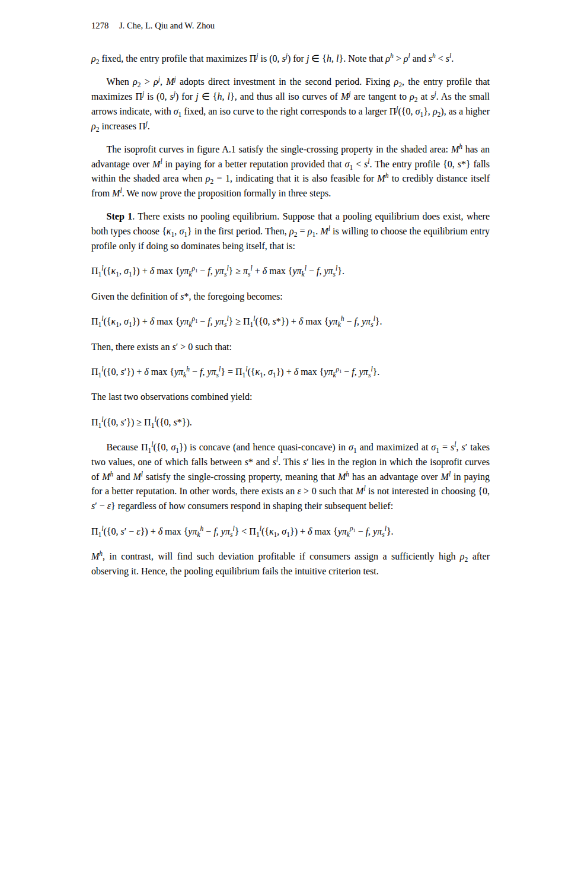1278 J. Che, L. Qiu and W. Zhou
ρ2 fixed, the entry profile that maximizes Πj is (0, sj) for j ∈ {h, l}. Note that ρh > ρl and sh < sl.
When ρ2 > ρj, Mj adopts direct investment in the second period. Fixing ρ2, the entry profile that maximizes Πj is (0, sj) for j ∈ {h, l}, and thus all iso curves of Mj are tangent to ρ2 at sj. As the small arrows indicate, with σ1 fixed, an iso curve to the right corresponds to a larger Πj({0, σ1}, ρ2), as a higher ρ2 increases Πj.
The isoprofit curves in figure A.1 satisfy the single-crossing property in the shaded area: Mh has an advantage over Ml in paying for a better reputation provided that σ1 < sl. The entry profile {0, s*} falls within the shaded area when ρ2 = 1, indicating that it is also feasible for Mh to credibly distance itself from Ml. We now prove the proposition formally in three steps.
Step 1. There exists no pooling equilibrium. Suppose that a pooling equilibrium does exist, where both types choose {κ1, σ1} in the first period. Then, ρ2 = ρ1. Ml is willing to choose the equilibrium entry profile only if doing so dominates being itself, that is:
Π1l({κ1, σ1}) + δ max {yπkρ1 − f, yπsl} ≥ πsl + δ max {yπkl − f, yπsl}.
Given the definition of s*, the foregoing becomes:
Π1l({κ1, σ1}) + δ max {yπkρ1 − f, yπsl} ≥ Π1l({0, s*}) + δ max {yπkh − f, yπsl}.
Then, there exists an s′ > 0 such that:
Π1l({0, s′}) + δ max {yπkh − f, yπsl} = Π1l({κ1, σ1}) + δ max {yπkρ1 − f, yπsl}.
The last two observations combined yield:
Π1l({0, s′}) ≥ Π1l({0, s*}).
Because Π1l({0, σ1}) is concave (and hence quasi-concave) in σ1 and maximized at σ1 = sl, s′ takes two values, one of which falls between s* and sl. This s′ lies in the region in which the isoprofit curves of Mh and Ml satisfy the single-crossing property, meaning that Mh has an advantage over Ml in paying for a better reputation. In other words, there exists an ε > 0 such that Ml is not interested in choosing {0, s′ − ε} regardless of how consumers respond in shaping their subsequent belief:
Π1l({0, s′ − ε}) + δ max {yπkh − f, yπsl} < Π1l({κ1, σ1}) + δ max {yπkρ1 − f, yπsl}.
Mh, in contrast, will find such deviation profitable if consumers assign a sufficiently high ρ2 after observing it. Hence, the pooling equilibrium fails the intuitive criterion test.